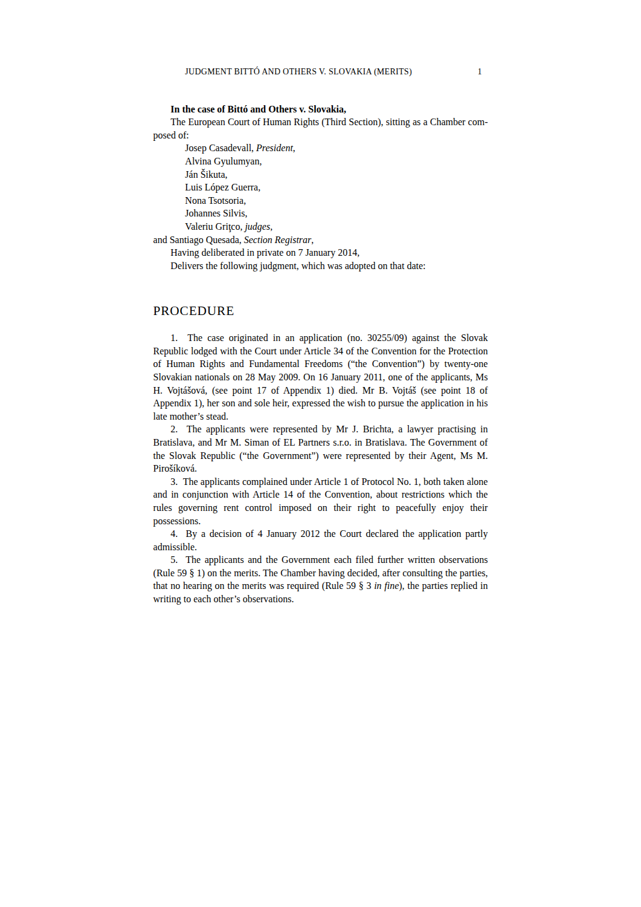Judgment Bittó and Others v. Slovakia (Merits) 1
In the case of Bittó and Others v. Slovakia,
The European Court of Human Rights (Third Section), sitting as a Chamber composed of:
Josep Casadevall, President,
Alvina Gyulumyan,
Ján Šikuta,
Luis López Guerra,
Nona Tsotsoria,
Johannes Silvis,
Valeriu Griţco, judges,
and Santiago Quesada, Section Registrar,
Having deliberated in private on 7 January 2014,
Delivers the following judgment, which was adopted on that date:
PROCEDURE
1. The case originated in an application (no. 30255/09) against the Slovak Republic lodged with the Court under Article 34 of the Convention for the Protection of Human Rights and Fundamental Freedoms (“the Convention”) by twenty-one Slovakian nationals on 28 May 2009. On 16 January 2011, one of the applicants, Ms H. Vojtášová, (see point 17 of Appendix 1) died. Mr B. Vojtáš (see point 18 of Appendix 1), her son and sole heir, expressed the wish to pursue the application in his late mother’s stead.
2. The applicants were represented by Mr J. Brichta, a lawyer practising in Bratislava, and Mr M. Siman of EL Partners s.r.o. in Bratislava. The Government of the Slovak Republic (“the Government”) were represented by their Agent, Ms M. Pirošíková.
3. The applicants complained under Article 1 of Protocol No. 1, both taken alone and in conjunction with Article 14 of the Convention, about restrictions which the rules governing rent control imposed on their right to peacefully enjoy their possessions.
4. By a decision of 4 January 2012 the Court declared the application partly admissible.
5. The applicants and the Government each filed further written observations (Rule 59 § 1) on the merits. The Chamber having decided, after consulting the parties, that no hearing on the merits was required (Rule 59 § 3 in fine), the parties replied in writing to each other’s observations.